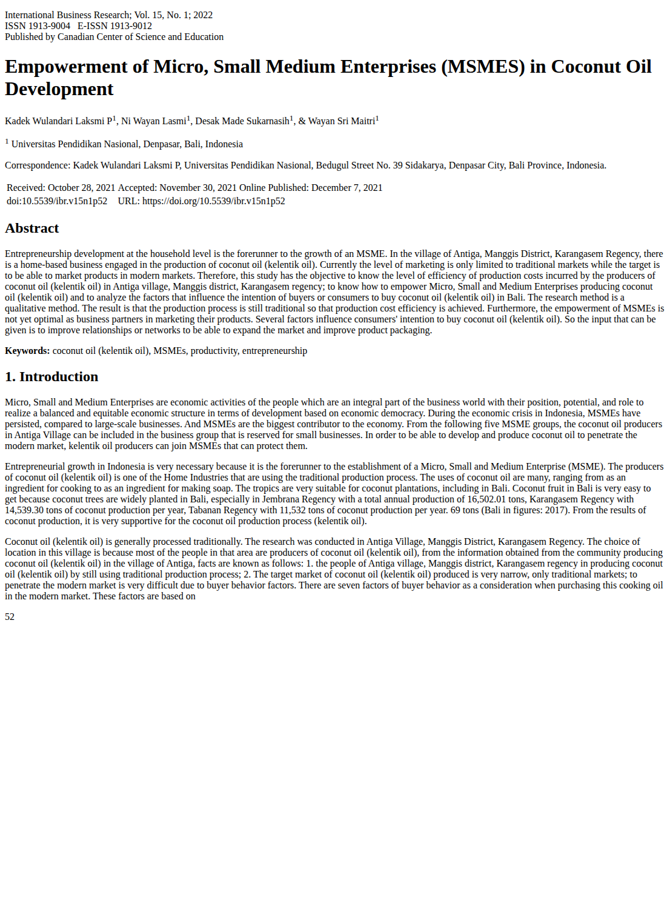International Business Research; Vol. 15, No. 1; 2022
ISSN 1913-9004 E-ISSN 1913-9012
Published by Canadian Center of Science and Education
Empowerment of Micro, Small Medium Enterprises (MSMES) in Coconut Oil Development
Kadek Wulandari Laksmi P1, Ni Wayan Lasmi1, Desak Made Sukarnasih1, & Wayan Sri Maitri1
1 Universitas Pendidikan Nasional, Denpasar, Bali, Indonesia
Correspondence: Kadek Wulandari Laksmi P, Universitas Pendidikan Nasional, Bedugul Street No. 39 Sidakarya, Denpasar City, Bali Province, Indonesia.
| Received: October 28, 2021 | Accepted: November 30, 2021 | Online Published: December 7, 2021 |
| doi:10.5539/ibr.v15n1p52 | URL: https://doi.org/10.5539/ibr.v15n1p52 |
Abstract
Entrepreneurship development at the household level is the forerunner to the growth of an MSME. In the village of Antiga, Manggis District, Karangasem Regency, there is a home-based business engaged in the production of coconut oil (kelentik oil). Currently the level of marketing is only limited to traditional markets while the target is to be able to market products in modern markets. Therefore, this study has the objective to know the level of efficiency of production costs incurred by the producers of coconut oil (kelentik oil) in Antiga village, Manggis district, Karangasem regency; to know how to empower Micro, Small and Medium Enterprises producing coconut oil (kelentik oil) and to analyze the factors that influence the intention of buyers or consumers to buy coconut oil (kelentik oil) in Bali. The research method is a qualitative method. The result is that the production process is still traditional so that production cost efficiency is achieved. Furthermore, the empowerment of MSMEs is not yet optimal as business partners in marketing their products. Several factors influence consumers' intention to buy coconut oil (kelentik oil). So the input that can be given is to improve relationships or networks to be able to expand the market and improve product packaging.
Keywords: coconut oil (kelentik oil), MSMEs, productivity, entrepreneurship
1. Introduction
Micro, Small and Medium Enterprises are economic activities of the people which are an integral part of the business world with their position, potential, and role to realize a balanced and equitable economic structure in terms of development based on economic democracy. During the economic crisis in Indonesia, MSMEs have persisted, compared to large-scale businesses. And MSMEs are the biggest contributor to the economy. From the following five MSME groups, the coconut oil producers in Antiga Village can be included in the business group that is reserved for small businesses. In order to be able to develop and produce coconut oil to penetrate the modern market, kelentik oil producers can join MSMEs that can protect them.
Entrepreneurial growth in Indonesia is very necessary because it is the forerunner to the establishment of a Micro, Small and Medium Enterprise (MSME). The producers of coconut oil (kelentik oil) is one of the Home Industries that are using the traditional production process. The uses of coconut oil are many, ranging from as an ingredient for cooking to as an ingredient for making soap. The tropics are very suitable for coconut plantations, including in Bali. Coconut fruit in Bali is very easy to get because coconut trees are widely planted in Bali, especially in Jembrana Regency with a total annual production of 16,502.01 tons, Karangasem Regency with 14,539.30 tons of coconut production per year, Tabanan Regency with 11,532 tons of coconut production per year. 69 tons (Bali in figures: 2017). From the results of coconut production, it is very supportive for the coconut oil production process (kelentik oil).
Coconut oil (kelentik oil) is generally processed traditionally. The research was conducted in Antiga Village, Manggis District, Karangasem Regency. The choice of location in this village is because most of the people in that area are producers of coconut oil (kelentik oil), from the information obtained from the community producing coconut oil (kelentik oil) in the village of Antiga, facts are known as follows: 1. the people of Antiga village, Manggis district, Karangasem regency in producing coconut oil (kelentik oil) by still using traditional production process; 2. The target market of coconut oil (kelentik oil) produced is very narrow, only traditional markets; to penetrate the modern market is very difficult due to buyer behavior factors. There are seven factors of buyer behavior as a consideration when purchasing this cooking oil in the modern market. These factors are based on
52